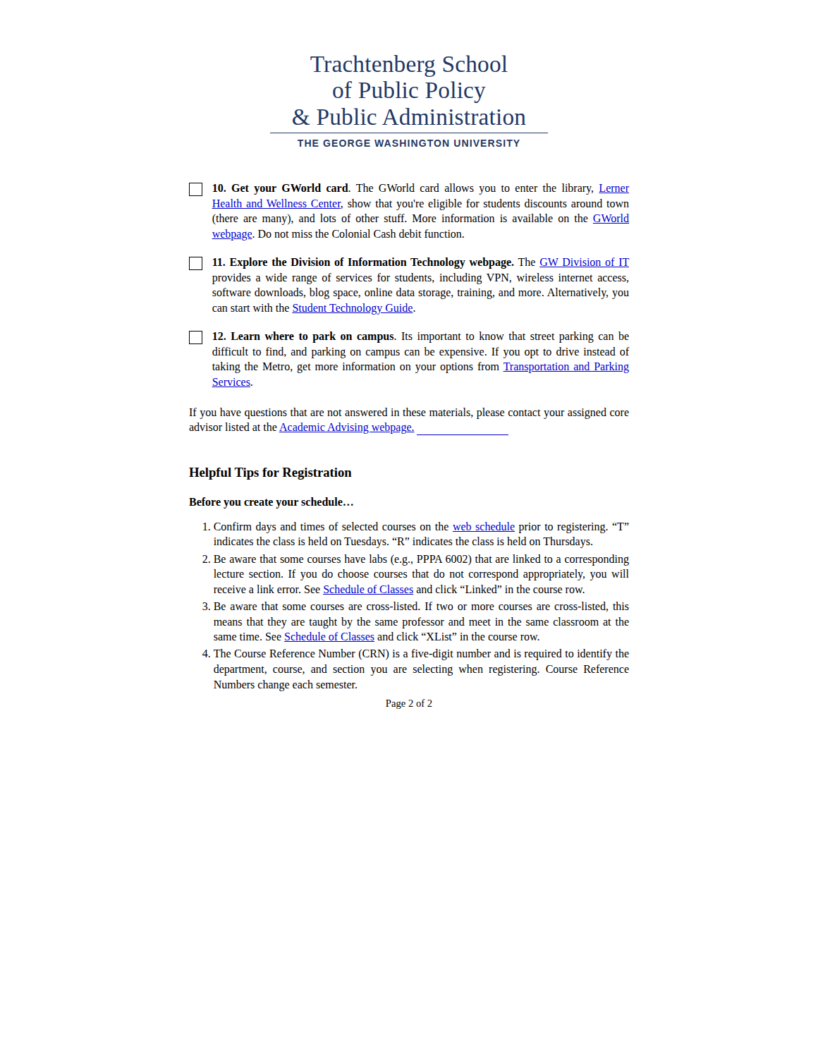Trachtenberg School
of Public Policy
& Public Administration
THE GEORGE WASHINGTON UNIVERSITY
10. Get your GWorld card. The GWorld card allows you to enter the library, Lerner Health and Wellness Center, show that you're eligible for students discounts around town (there are many), and lots of other stuff. More information is available on the GWorld webpage. Do not miss the Colonial Cash debit function.
11. Explore the Division of Information Technology webpage. The GW Division of IT provides a wide range of services for students, including VPN, wireless internet access, software downloads, blog space, online data storage, training, and more. Alternatively, you can start with the Student Technology Guide.
12. Learn where to park on campus. Its important to know that street parking can be difficult to find, and parking on campus can be expensive. If you opt to drive instead of taking the Metro, get more information on your options from Transportation and Parking Services.
If you have questions that are not answered in these materials, please contact your assigned core advisor listed at the Academic Advising webpage.
Helpful Tips for Registration
Before you create your schedule…
Confirm days and times of selected courses on the web schedule prior to registering. “T” indicates the class is held on Tuesdays. “R” indicates the class is held on Thursdays.
Be aware that some courses have labs (e.g., PPPA 6002) that are linked to a corresponding lecture section. If you do choose courses that do not correspond appropriately, you will receive a link error. See Schedule of Classes and click “Linked” in the course row.
Be aware that some courses are cross-listed. If two or more courses are cross-listed, this means that they are taught by the same professor and meet in the same classroom at the same time. See Schedule of Classes and click “XList” in the course row.
The Course Reference Number (CRN) is a five-digit number and is required to identify the department, course, and section you are selecting when registering. Course Reference Numbers change each semester.
Page 2 of 2